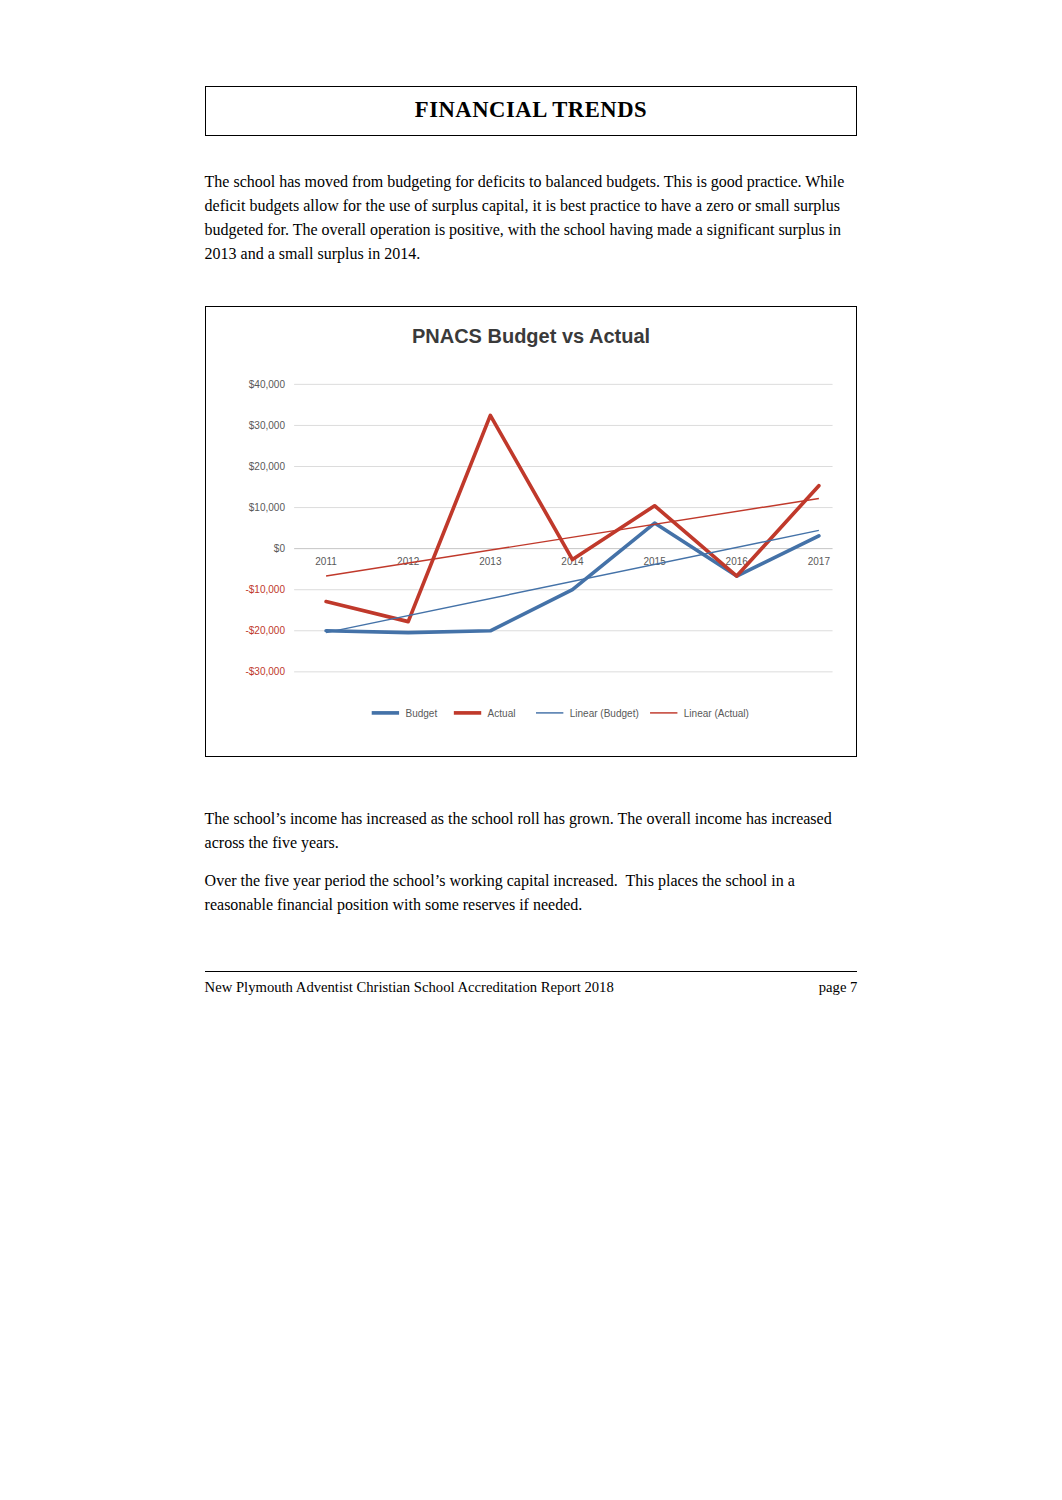FINANCIAL TRENDS
The school has moved from budgeting for deficits to balanced budgets. This is good practice. While deficit budgets allow for the use of surplus capital, it is best practice to have a zero or small surplus budgeted for. The overall operation is positive, with the school having made a significant surplus in 2013 and a small surplus in 2014.
PNACS Budget vs Actual
$40,000 $30,000 $20,000 $10,000 $0 -$10,000 -$20,000 -$30,000 2011 2012 2013 2014 2015 2016 2017 Budget Actual Linear (Budget) Linear (Actual)
The school’s income has increased as the school roll has grown. The overall income has increased across the five years.
Over the five year period the school’s working capital increased. This places the school in a reasonable financial position with some reserves if needed.
New Plymouth Adventist Christian School Accreditation Report 2018 page 7